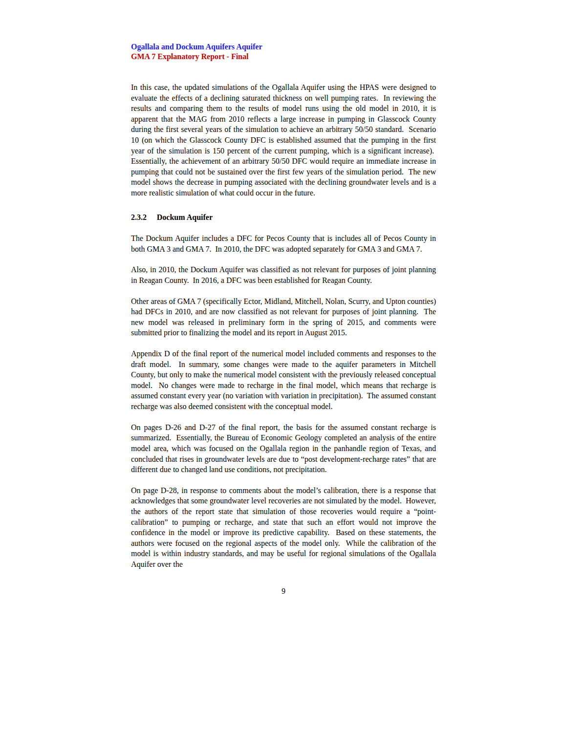Ogallala and Dockum Aquifers Aquifer
GMA 7 Explanatory Report - Final
In this case, the updated simulations of the Ogallala Aquifer using the HPAS were designed to evaluate the effects of a declining saturated thickness on well pumping rates. In reviewing the results and comparing them to the results of model runs using the old model in 2010, it is apparent that the MAG from 2010 reflects a large increase in pumping in Glasscock County during the first several years of the simulation to achieve an arbitrary 50/50 standard. Scenario 10 (on which the Glasscock County DFC is established assumed that the pumping in the first year of the simulation is 150 percent of the current pumping, which is a significant increase). Essentially, the achievement of an arbitrary 50/50 DFC would require an immediate increase in pumping that could not be sustained over the first few years of the simulation period. The new model shows the decrease in pumping associated with the declining groundwater levels and is a more realistic simulation of what could occur in the future.
2.3.2 Dockum Aquifer
The Dockum Aquifer includes a DFC for Pecos County that is includes all of Pecos County in both GMA 3 and GMA 7. In 2010, the DFC was adopted separately for GMA 3 and GMA 7.
Also, in 2010, the Dockum Aquifer was classified as not relevant for purposes of joint planning in Reagan County. In 2016, a DFC was been established for Reagan County.
Other areas of GMA 7 (specifically Ector, Midland, Mitchell, Nolan, Scurry, and Upton counties) had DFCs in 2010, and are now classified as not relevant for purposes of joint planning. The new model was released in preliminary form in the spring of 2015, and comments were submitted prior to finalizing the model and its report in August 2015.
Appendix D of the final report of the numerical model included comments and responses to the draft model. In summary, some changes were made to the aquifer parameters in Mitchell County, but only to make the numerical model consistent with the previously released conceptual model. No changes were made to recharge in the final model, which means that recharge is assumed constant every year (no variation with variation in precipitation). The assumed constant recharge was also deemed consistent with the conceptual model.
On pages D-26 and D-27 of the final report, the basis for the assumed constant recharge is summarized. Essentially, the Bureau of Economic Geology completed an analysis of the entire model area, which was focused on the Ogallala region in the panhandle region of Texas, and concluded that rises in groundwater levels are due to “post development-recharge rates” that are different due to changed land use conditions, not precipitation.
On page D-28, in response to comments about the model’s calibration, there is a response that acknowledges that some groundwater level recoveries are not simulated by the model. However, the authors of the report state that simulation of those recoveries would require a “point-calibration” to pumping or recharge, and state that such an effort would not improve the confidence in the model or improve its predictive capability. Based on these statements, the authors were focused on the regional aspects of the model only. While the calibration of the model is within industry standards, and may be useful for regional simulations of the Ogallala Aquifer over the
9